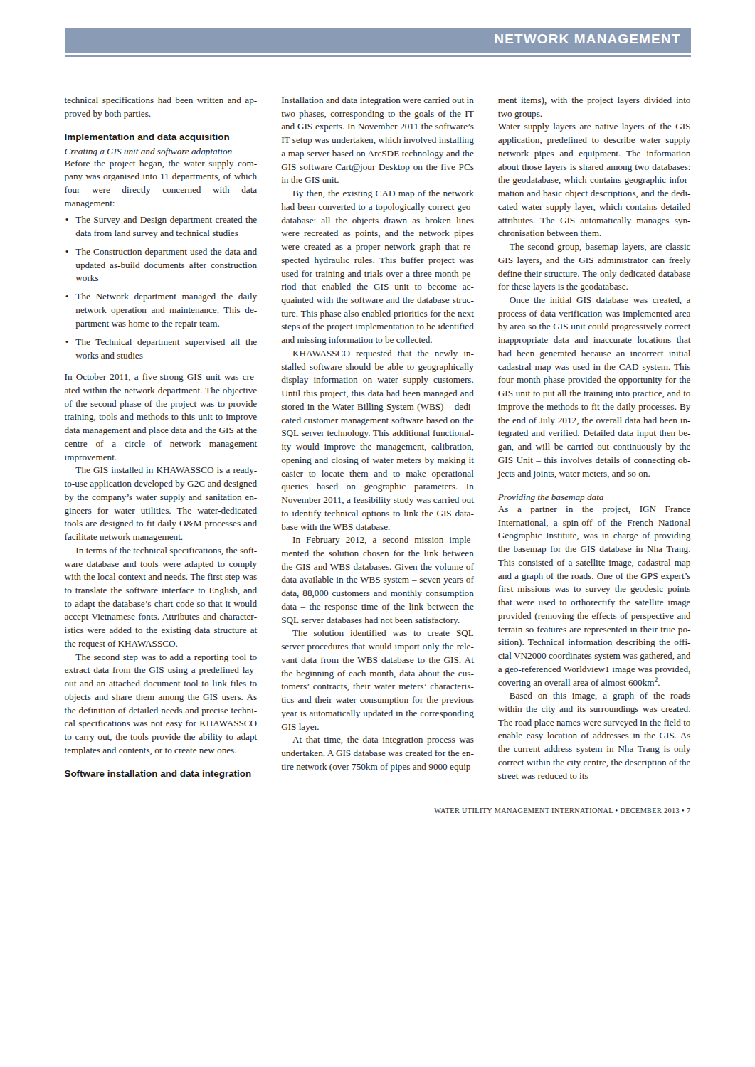NETWORK MANAGEMENT
technical specifications had been written and approved by both parties.
Implementation and data acquisition
Creating a GIS unit and software adaptation
Before the project began, the water supply company was organised into 11 departments, of which four were directly concerned with data management:
The Survey and Design department created the data from land survey and technical studies
The Construction department used the data and updated as-build documents after construction works
The Network department managed the daily network operation and maintenance. This department was home to the repair team.
The Technical department supervised all the works and studies
In October 2011, a five-strong GIS unit was created within the network department. The objective of the second phase of the project was to provide training, tools and methods to this unit to improve data management and place data and the GIS at the centre of a circle of network management improvement.
The GIS installed in KHAWASSCO is a ready-to-use application developed by G2C and designed by the company’s water supply and sanitation engineers for water utilities. The water-dedicated tools are designed to fit daily O&M processes and facilitate network management.
In terms of the technical specifications, the software database and tools were adapted to comply with the local context and needs. The first step was to translate the software interface to English, and to adapt the database’s chart code so that it would accept Vietnamese fonts. Attributes and characteristics were added to the existing data structure at the request of KHAWASSCO.
The second step was to add a reporting tool to extract data from the GIS using a predefined layout and an attached document tool to link files to objects and share them among the GIS users. As the definition of detailed needs and precise technical specifications was not easy for KHAWASSCO to carry out, the tools provide the ability to adapt templates and contents, or to create new ones.
Software installation and data integration
Installation and data integration were carried out in two phases, corresponding to the goals of the IT and GIS experts. In November 2011 the software’s IT setup was undertaken, which involved installing a map server based on ArcSDE technology and the GIS software Cart@jour Desktop on the five PCs in the GIS unit.
By then, the existing CAD map of the network had been converted to a topologically-correct geodatabase: all the objects drawn as broken lines were recreated as points, and the network pipes were created as a proper network graph that respected hydraulic rules. This buffer project was used for training and trials over a three-month period that enabled the GIS unit to become acquainted with the software and the database structure. This phase also enabled priorities for the next steps of the project implementation to be identified and missing information to be collected.
KHAWASSCO requested that the newly installed software should be able to geographically display information on water supply customers. Until this project, this data had been managed and stored in the Water Billing System (WBS) – dedicated customer management software based on the SQL server technology. This additional functionality would improve the management, calibration, opening and closing of water meters by making it easier to locate them and to make operational queries based on geographic parameters. In November 2011, a feasibility study was carried out to identify technical options to link the GIS database with the WBS database.
In February 2012, a second mission implemented the solution chosen for the link between the GIS and WBS databases. Given the volume of data available in the WBS system – seven years of data, 88,000 customers and monthly consumption data – the response time of the link between the SQL server databases had not been satisfactory.
The solution identified was to create SQL server procedures that would import only the relevant data from the WBS database to the GIS. At the beginning of each month, data about the customers’ contracts, their water meters’ characteristics and their water consumption for the previous year is automatically updated in the corresponding GIS layer.
At that time, the data integration process was undertaken. A GIS database was created for the entire network (over 750km of pipes and 9000 equipment items), with the project layers divided into two groups.
Water supply layers are native layers of the GIS application, predefined to describe water supply network pipes and equipment. The information about those layers is shared among two databases: the geodatabase, which contains geographic information and basic object descriptions, and the dedicated water supply layer, which contains detailed attributes. The GIS automatically manages synchronisation between them.
The second group, basemap layers, are classic GIS layers, and the GIS administrator can freely define their structure. The only dedicated database for these layers is the geodatabase.
Once the initial GIS database was created, a process of data verification was implemented area by area so the GIS unit could progressively correct inappropriate data and inaccurate locations that had been generated because an incorrect initial cadastral map was used in the CAD system. This four-month phase provided the opportunity for the GIS unit to put all the training into practice, and to improve the methods to fit the daily processes. By the end of July 2012, the overall data had been integrated and verified. Detailed data input then began, and will be carried out continuously by the GIS Unit – this involves details of connecting objects and joints, water meters, and so on.
Providing the basemap data
As a partner in the project, IGN France International, a spin-off of the French National Geographic Institute, was in charge of providing the basemap for the GIS database in Nha Trang. This consisted of a satellite image, cadastral map and a graph of the roads. One of the GPS expert’s first missions was to survey the geodesic points that were used to orthorectify the satellite image provided (removing the effects of perspective and terrain so features are represented in their true position). Technical information describing the official VN2000 coordinates system was gathered, and a geo-referenced Worldview1 image was provided, covering an overall area of almost 600km2.
Based on this image, a graph of the roads within the city and its surroundings was created. The road place names were surveyed in the field to enable easy location of addresses in the GIS. As the current address system in Nha Trang is only correct within the city centre, the description of the street was reduced to its
WATER UTILITY MANAGEMENT INTERNATIONAL • DECEMBER 2013 • 7